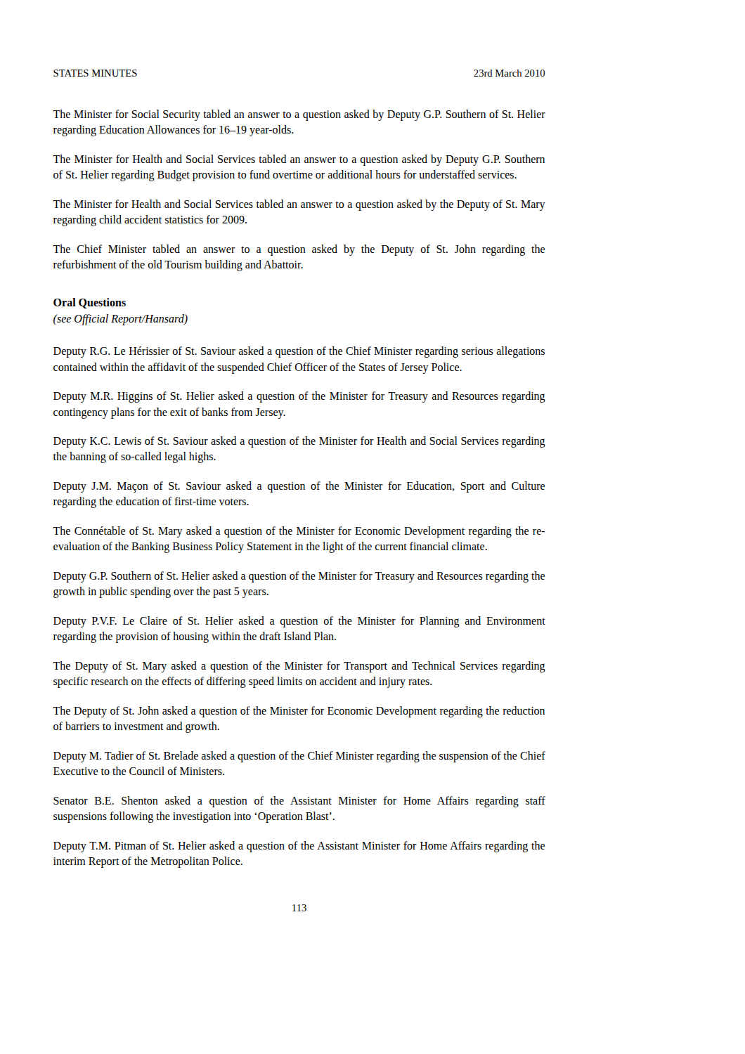STATES MINUTES
23rd March 2010
The Minister for Social Security tabled an answer to a question asked by Deputy G.P. Southern of St. Helier regarding Education Allowances for 16–19 year-olds.
The Minister for Health and Social Services tabled an answer to a question asked by Deputy G.P. Southern of St. Helier regarding Budget provision to fund overtime or additional hours for understaffed services.
The Minister for Health and Social Services tabled an answer to a question asked by the Deputy of St. Mary regarding child accident statistics for 2009.
The Chief Minister tabled an answer to a question asked by the Deputy of St. John regarding the refurbishment of the old Tourism building and Abattoir.
Oral Questions
(see Official Report/Hansard)
Deputy R.G. Le Hérissier of St. Saviour asked a question of the Chief Minister regarding serious allegations contained within the affidavit of the suspended Chief Officer of the States of Jersey Police.
Deputy M.R. Higgins of St. Helier asked a question of the Minister for Treasury and Resources regarding contingency plans for the exit of banks from Jersey.
Deputy K.C. Lewis of St. Saviour asked a question of the Minister for Health and Social Services regarding the banning of so-called legal highs.
Deputy J.M. Maçon of St. Saviour asked a question of the Minister for Education, Sport and Culture regarding the education of first-time voters.
The Connétable of St. Mary asked a question of the Minister for Economic Development regarding the re-evaluation of the Banking Business Policy Statement in the light of the current financial climate.
Deputy G.P. Southern of St. Helier asked a question of the Minister for Treasury and Resources regarding the growth in public spending over the past 5 years.
Deputy P.V.F. Le Claire of St. Helier asked a question of the Minister for Planning and Environment regarding the provision of housing within the draft Island Plan.
The Deputy of St. Mary asked a question of the Minister for Transport and Technical Services regarding specific research on the effects of differing speed limits on accident and injury rates.
The Deputy of St. John asked a question of the Minister for Economic Development regarding the reduction of barriers to investment and growth.
Deputy M. Tadier of St. Brelade asked a question of the Chief Minister regarding the suspension of the Chief Executive to the Council of Ministers.
Senator B.E. Shenton asked a question of the Assistant Minister for Home Affairs regarding staff suspensions following the investigation into ‘Operation Blast’.
Deputy T.M. Pitman of St. Helier asked a question of the Assistant Minister for Home Affairs regarding the interim Report of the Metropolitan Police.
113